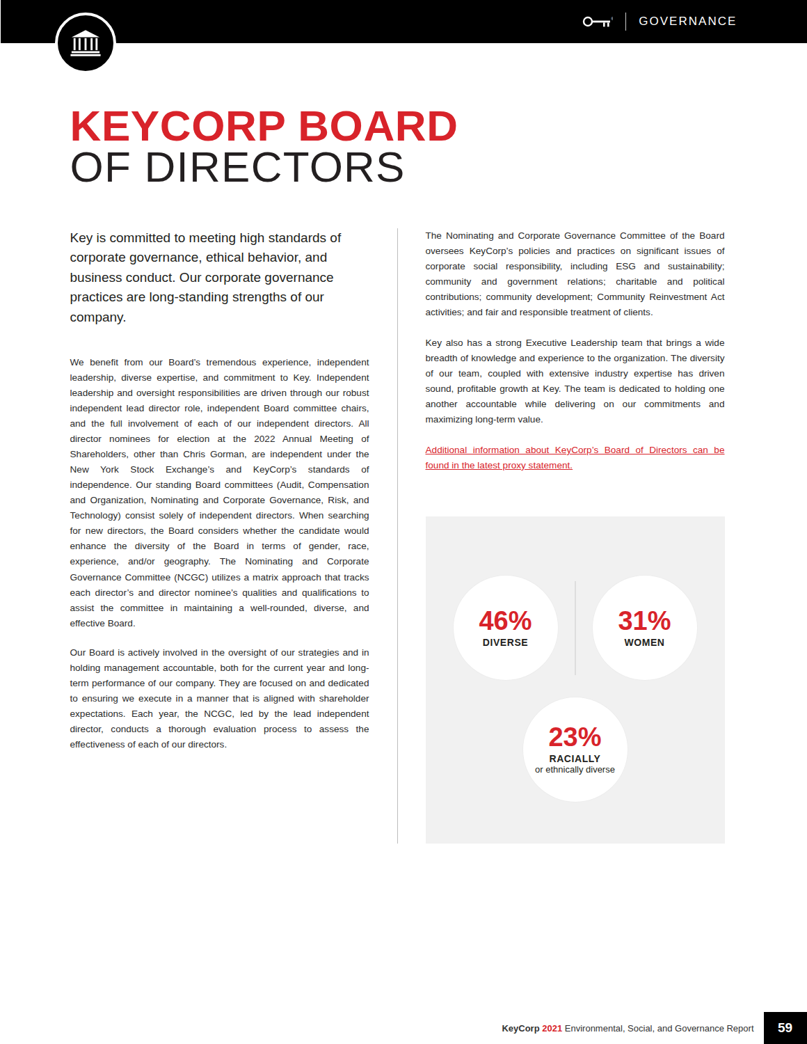® Governance
KEYCORP BOARD OF DIRECTORS
Key is committed to meeting high standards of corporate governance, ethical behavior, and business conduct. Our corporate governance practices are long-standing strengths of our company.
We benefit from our Board’s tremendous experience, independent leadership, diverse expertise, and commitment to Key. Independent leadership and oversight responsibilities are driven through our robust independent lead director role, independent Board committee chairs, and the full involvement of each of our independent directors. All director nominees for election at the 2022 Annual Meeting of Shareholders, other than Chris Gorman, are independent under the New York Stock Exchange’s and KeyCorp’s standards of independence. Our standing Board committees (Audit, Compensation and Organization, Nominating and Corporate Governance, Risk, and Technology) consist solely of independent directors. When searching for new directors, the Board considers whether the candidate would enhance the diversity of the Board in terms of gender, race, experience, and/or geography. The Nominating and Corporate Governance Committee (NCGC) utilizes a matrix approach that tracks each director’s and director nominee’s qualities and qualifications to assist the committee in maintaining a well-rounded, diverse, and effective Board.
Our Board is actively involved in the oversight of our strategies and in holding management accountable, both for the current year and long-term performance of our company. They are focused on and dedicated to ensuring we execute in a manner that is aligned with shareholder expectations. Each year, the NCGC, led by the lead independent director, conducts a thorough evaluation process to assess the effectiveness of each of our directors.
The Nominating and Corporate Governance Committee of the Board oversees KeyCorp’s policies and practices on significant issues of corporate social responsibility, including ESG and sustainability; community and government relations; charitable and political contributions; community development; Community Reinvestment Act activities; and fair and responsible treatment of clients.
Key also has a strong Executive Leadership team that brings a wide breadth of knowledge and experience to the organization. The diversity of our team, coupled with extensive industry expertise has driven sound, profitable growth at Key. The team is dedicated to holding one another accountable while delivering on our commitments and maximizing long-term value.
Additional information about KeyCorp’s Board of Directors can be found in the latest proxy statement.
46%
Diverse
31%
Women
23%
Raciallyor ethnically diverse
KeyCorp 2021 Environmental, Social, and Governance Report
59